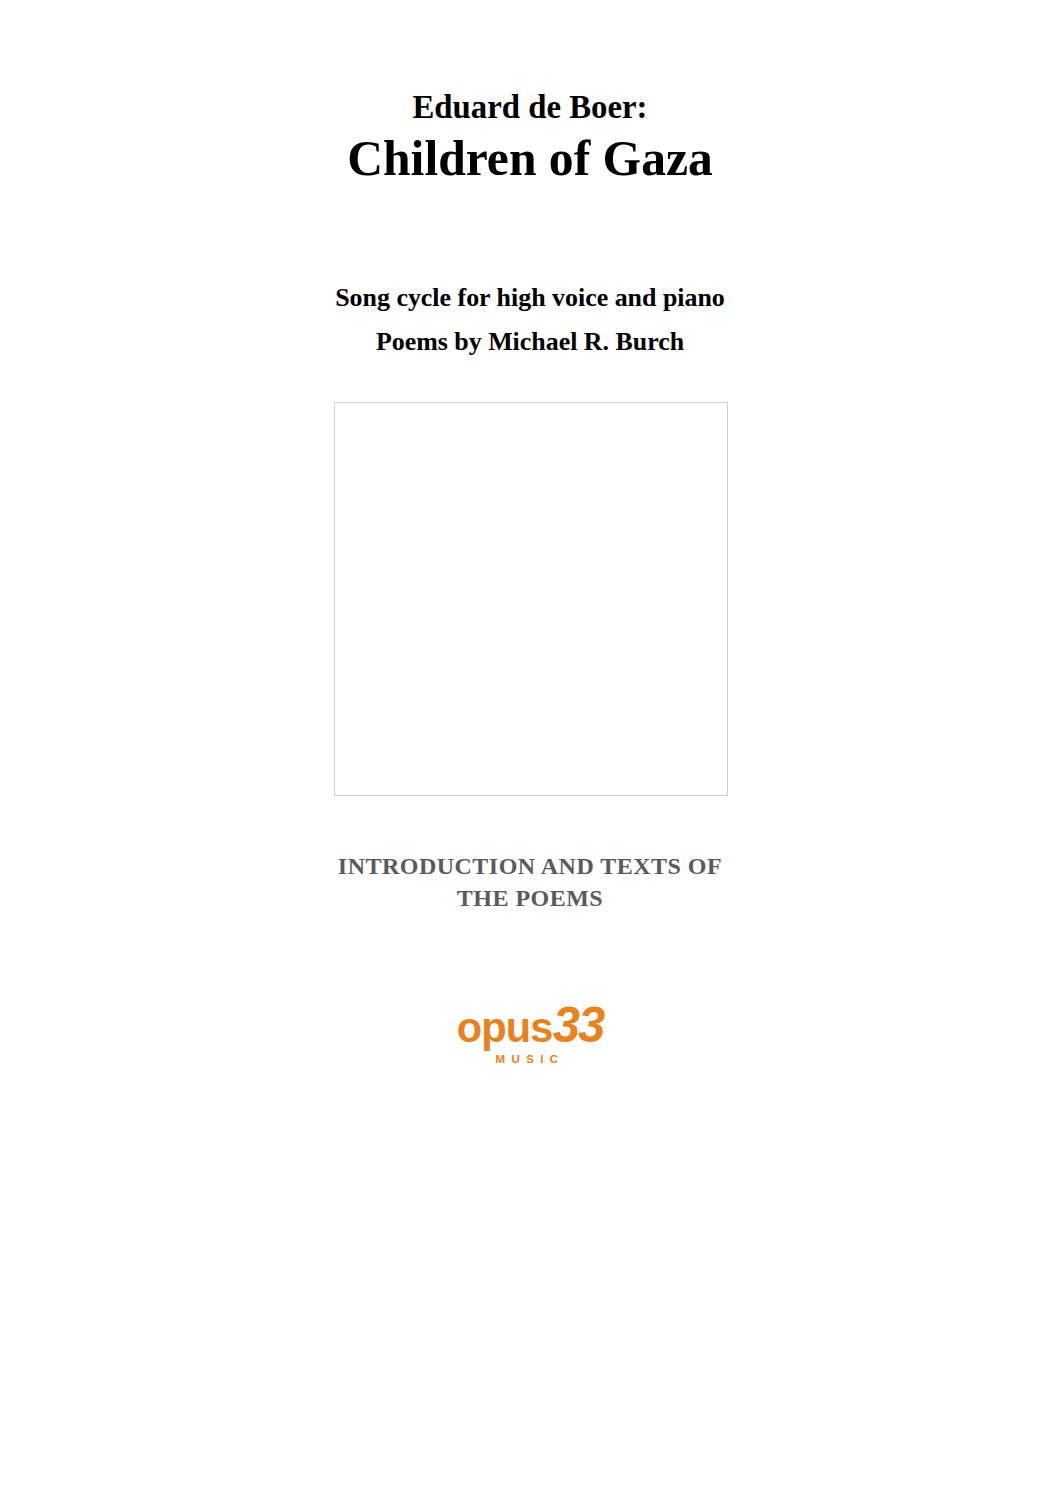Eduard de Boer:
Children of Gaza
Song cycle for high voice and piano
Poems by Michael R. Burch
INTRODUCTION AND TEXTS OF
THE POEMS
opus33 MUSIC